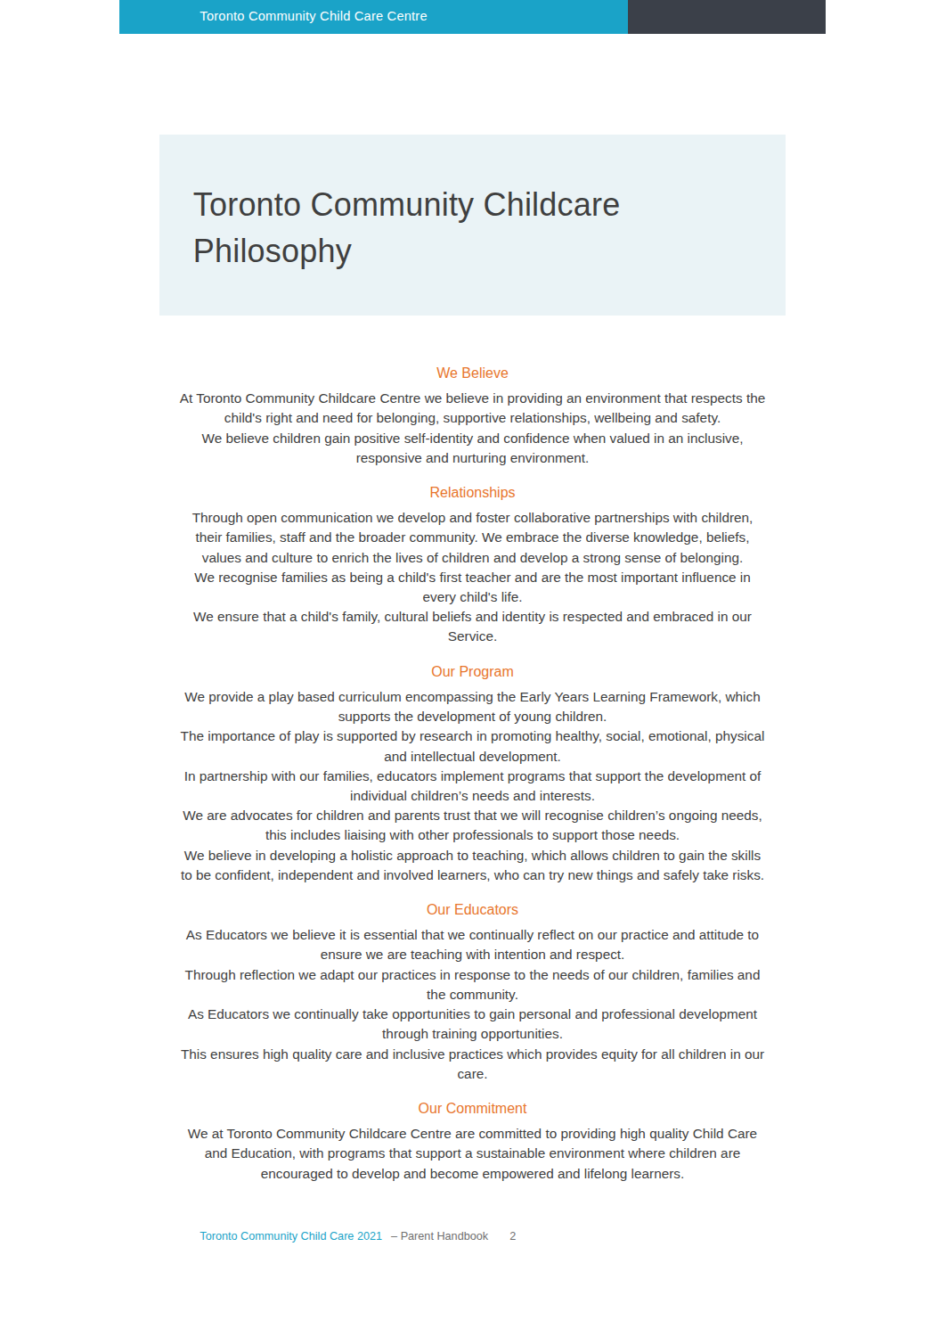Toronto Community Child Care Centre
Toronto Community Childcare Philosophy
We Believe
At Toronto Community Childcare Centre we believe in providing an environment that respects the child's right and need for belonging, supportive relationships, wellbeing and safety.
We believe children gain positive self-identity and confidence when valued in an inclusive, responsive and nurturing environment.
Relationships
Through open communication we develop and foster collaborative partnerships with children, their families, staff and the broader community. We embrace the diverse knowledge, beliefs, values and culture to enrich the lives of children and develop a strong sense of belonging.
We recognise families as being a child's first teacher and are the most important influence in every child's life.
We ensure that a child's family, cultural beliefs and identity is respected and embraced in our Service.
Our Program
We provide a play based curriculum encompassing the Early Years Learning Framework, which supports the development of young children.
The importance of play is supported by research in promoting healthy, social, emotional, physical and intellectual development.
In partnership with our families, educators implement programs that support the development of individual children’s needs and interests.
We are advocates for children and parents trust that we will recognise children’s ongoing needs, this includes liaising with other professionals to support those needs.
We believe in developing a holistic approach to teaching, which allows children to gain the skills to be confident, independent and involved learners, who can try new things and safely take risks.
Our Educators
As Educators we believe it is essential that we continually reflect on our practice and attitude to ensure we are teaching with intention and respect.
Through reflection we adapt our practices in response to the needs of our children, families and the community.
As Educators we continually take opportunities to gain personal and professional development through training opportunities.
This ensures high quality care and inclusive practices which provides equity for all children in our care.
Our Commitment
We at Toronto Community Childcare Centre are committed to providing high quality Child Care and Education, with programs that support a sustainable environment where children are encouraged to develop and become empowered and lifelong learners.
Toronto Community Child Care 2021 – Parent Handbook 2